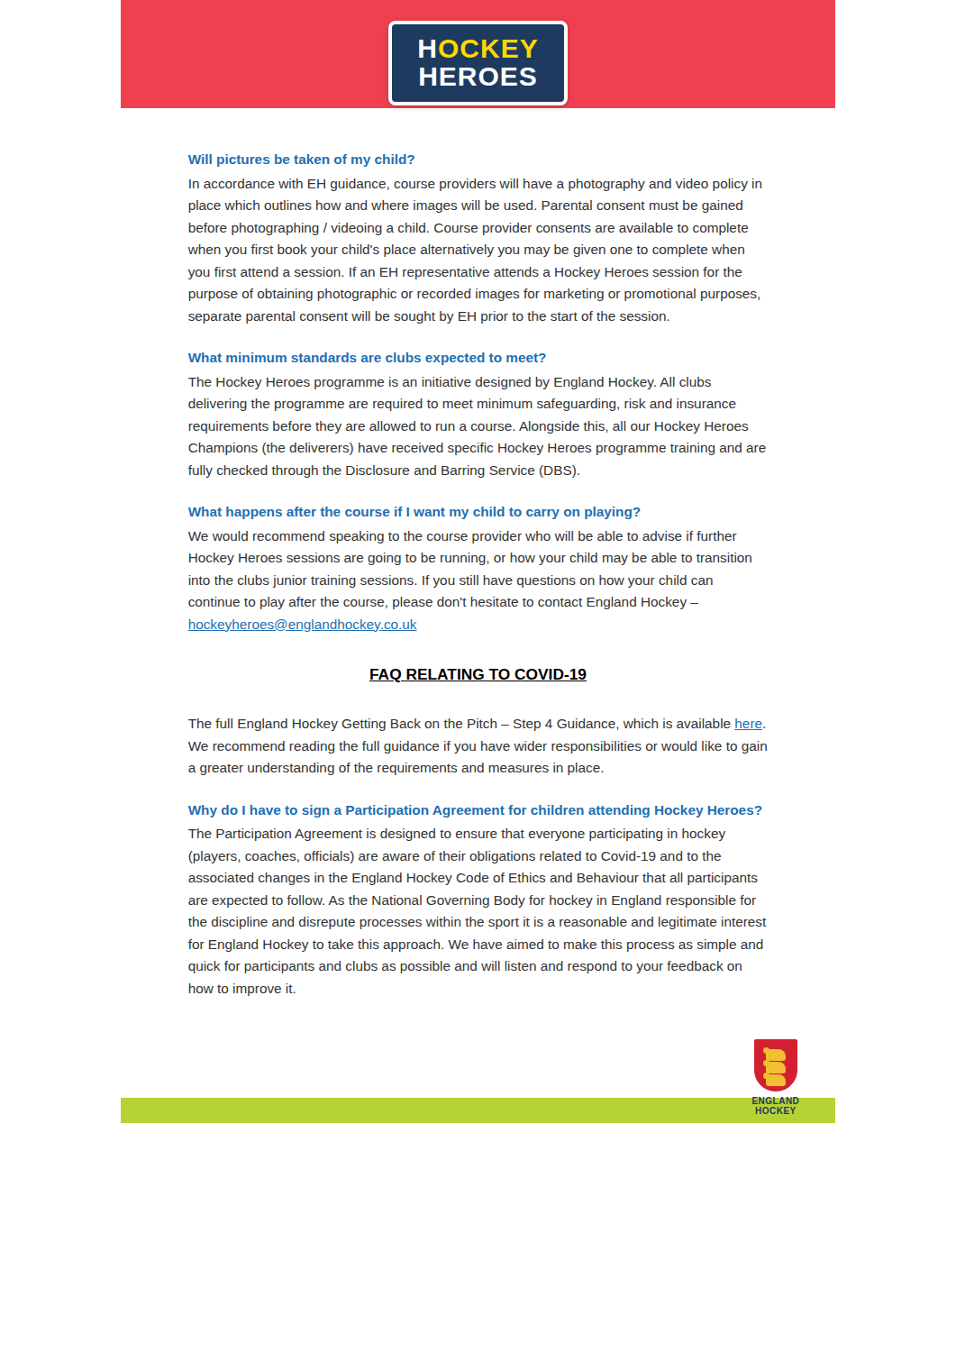HOCKEY
HEROES
Will pictures be taken of my child?
In accordance with EH guidance, course providers will have a photography and video policy in place which outlines how and where images will be used. Parental consent must be gained before photographing / videoing a child. Course provider consents are available to complete when you first book your child's place alternatively you may be given one to complete when you first attend a session. If an EH representative attends a Hockey Heroes session for the purpose of obtaining photographic or recorded images for marketing or promotional purposes, separate parental consent will be sought by EH prior to the start of the session.
What minimum standards are clubs expected to meet?
The Hockey Heroes programme is an initiative designed by England Hockey. All clubs delivering the programme are required to meet minimum safeguarding, risk and insurance requirements before they are allowed to run a course. Alongside this, all our Hockey Heroes Champions (the deliverers) have received specific Hockey Heroes programme training and are fully checked through the Disclosure and Barring Service (DBS).
What happens after the course if I want my child to carry on playing?
We would recommend speaking to the course provider who will be able to advise if further Hockey Heroes sessions are going to be running, or how your child may be able to transition into the clubs junior training sessions. If you still have questions on how your child can continue to play after the course, please don't hesitate to contact England Hockey – hockeyheroes@englandhockey.co.uk
FAQ RELATING TO COVID-19
The full England Hockey Getting Back on the Pitch – Step 4 Guidance, which is available here. We recommend reading the full guidance if you have wider responsibilities or would like to gain a greater understanding of the requirements and measures in place.
Why do I have to sign a Participation Agreement for children attending Hockey Heroes?
The Participation Agreement is designed to ensure that everyone participating in hockey (players, coaches, officials) are aware of their obligations related to Covid-19 and to the associated changes in the England Hockey Code of Ethics and Behaviour that all participants are expected to follow. As the National Governing Body for hockey in England responsible for the discipline and disrepute processes within the sport it is a reasonable and legitimate interest for England Hockey to take this approach. We have aimed to make this process as simple and quick for participants and clubs as possible and will listen and respond to your feedback on how to improve it.
ENGLAND
HOCKEY